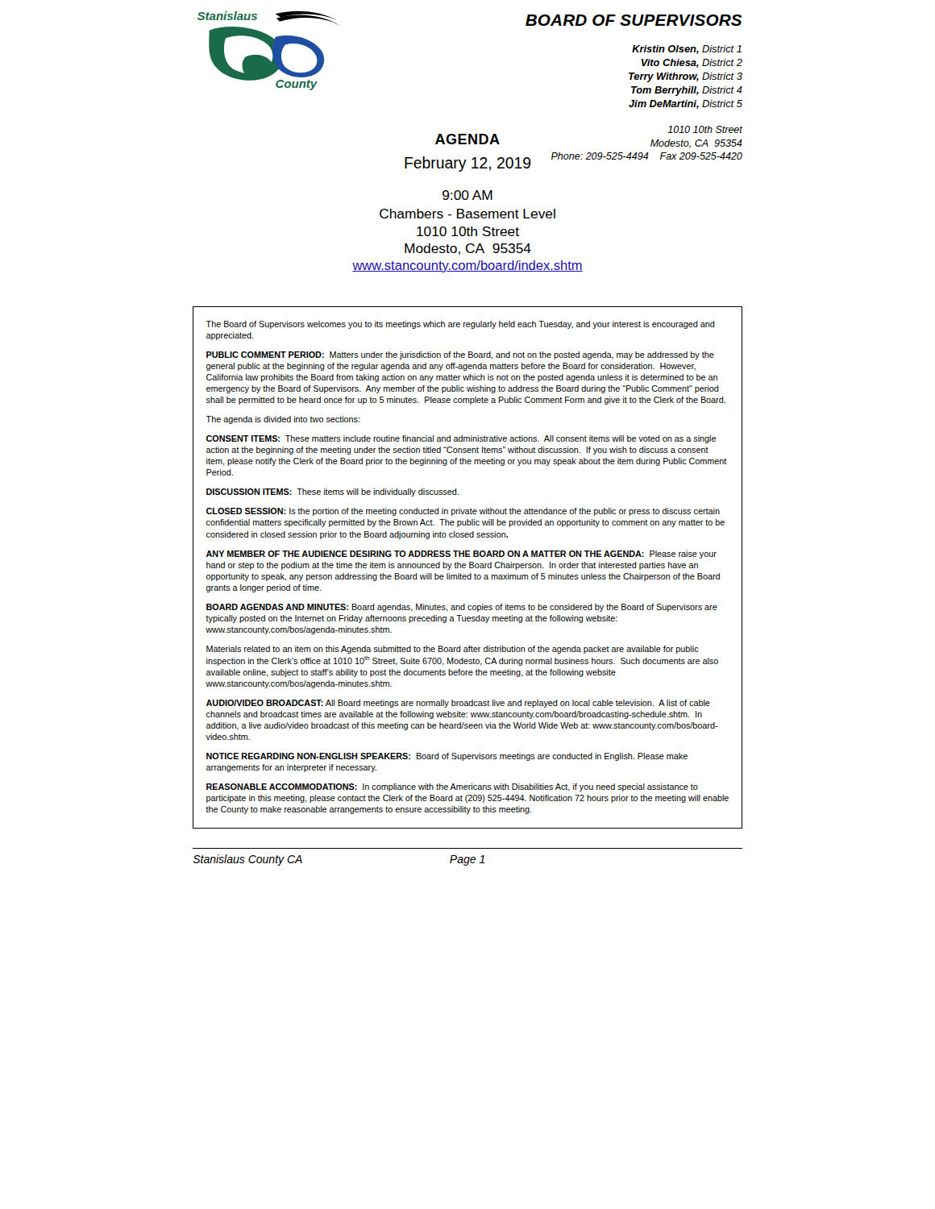Stanislaus County
BOARD OF SUPERVISORS
Kristin Olsen, District 1
Vito Chiesa, District 2
Terry Withrow, District 3
Tom Berryhill, District 4
Jim DeMartini, District 5
1010 10th Street
Modesto, CA 95354
Phone: 209-525-4494 Fax 209-525-4420
AGENDA
February 12, 2019
9:00 AM
Chambers - Basement Level
1010 10th Street
Modesto, CA 95354
www.stancounty.com/board/index.shtm
The Board of Supervisors welcomes you to its meetings which are regularly held each Tuesday, and your interest is encouraged and appreciated.
PUBLIC COMMENT PERIOD: Matters under the jurisdiction of the Board, and not on the posted agenda, may be addressed by the general public at the beginning of the regular agenda and any off-agenda matters before the Board for consideration. However, California law prohibits the Board from taking action on any matter which is not on the posted agenda unless it is determined to be an emergency by the Board of Supervisors. Any member of the public wishing to address the Board during the “Public Comment” period shall be permitted to be heard once for up to 5 minutes. Please complete a Public Comment Form and give it to the Clerk of the Board.
The agenda is divided into two sections:
CONSENT ITEMS: These matters include routine financial and administrative actions. All consent items will be voted on as a single action at the beginning of the meeting under the section titled “Consent Items” without discussion. If you wish to discuss a consent item, please notify the Clerk of the Board prior to the beginning of the meeting or you may speak about the item during Public Comment Period.
DISCUSSION ITEMS: These items will be individually discussed.
CLOSED SESSION: Is the portion of the meeting conducted in private without the attendance of the public or press to discuss certain confidential matters specifically permitted by the Brown Act. The public will be provided an opportunity to comment on any matter to be considered in closed session prior to the Board adjourning into closed session.
ANY MEMBER OF THE AUDIENCE DESIRING TO ADDRESS THE BOARD ON A MATTER ON THE AGENDA: Please raise your hand or step to the podium at the time the item is announced by the Board Chairperson. In order that interested parties have an opportunity to speak, any person addressing the Board will be limited to a maximum of 5 minutes unless the Chairperson of the Board grants a longer period of time.
BOARD AGENDAS AND MINUTES: Board agendas, Minutes, and copies of items to be considered by the Board of Supervisors are typically posted on the Internet on Friday afternoons preceding a Tuesday meeting at the following website: www.stancounty.com/bos/agenda-minutes.shtm.
Materials related to an item on this Agenda submitted to the Board after distribution of the agenda packet are available for public inspection in the Clerk’s office at 1010 10th Street, Suite 6700, Modesto, CA during normal business hours. Such documents are also available online, subject to staff’s ability to post the documents before the meeting, at the following website www.stancounty.com/bos/agenda-minutes.shtm.
AUDIO/VIDEO BROADCAST: All Board meetings are normally broadcast live and replayed on local cable television. A list of cable channels and broadcast times are available at the following website: www.stancounty.com/board/broadcasting-schedule.shtm. In addition, a live audio/video broadcast of this meeting can be heard/seen via the World Wide Web at: www.stancounty.com/bos/board-video.shtm.
NOTICE REGARDING NON-ENGLISH SPEAKERS: Board of Supervisors meetings are conducted in English. Please make arrangements for an interpreter if necessary.
REASONABLE ACCOMMODATIONS: In compliance with the Americans with Disabilities Act, if you need special assistance to participate in this meeting, please contact the Clerk of the Board at (209) 525-4494. Notification 72 hours prior to the meeting will enable the County to make reasonable arrangements to ensure accessibility to this meeting.
Stanislaus County CA
Page 1